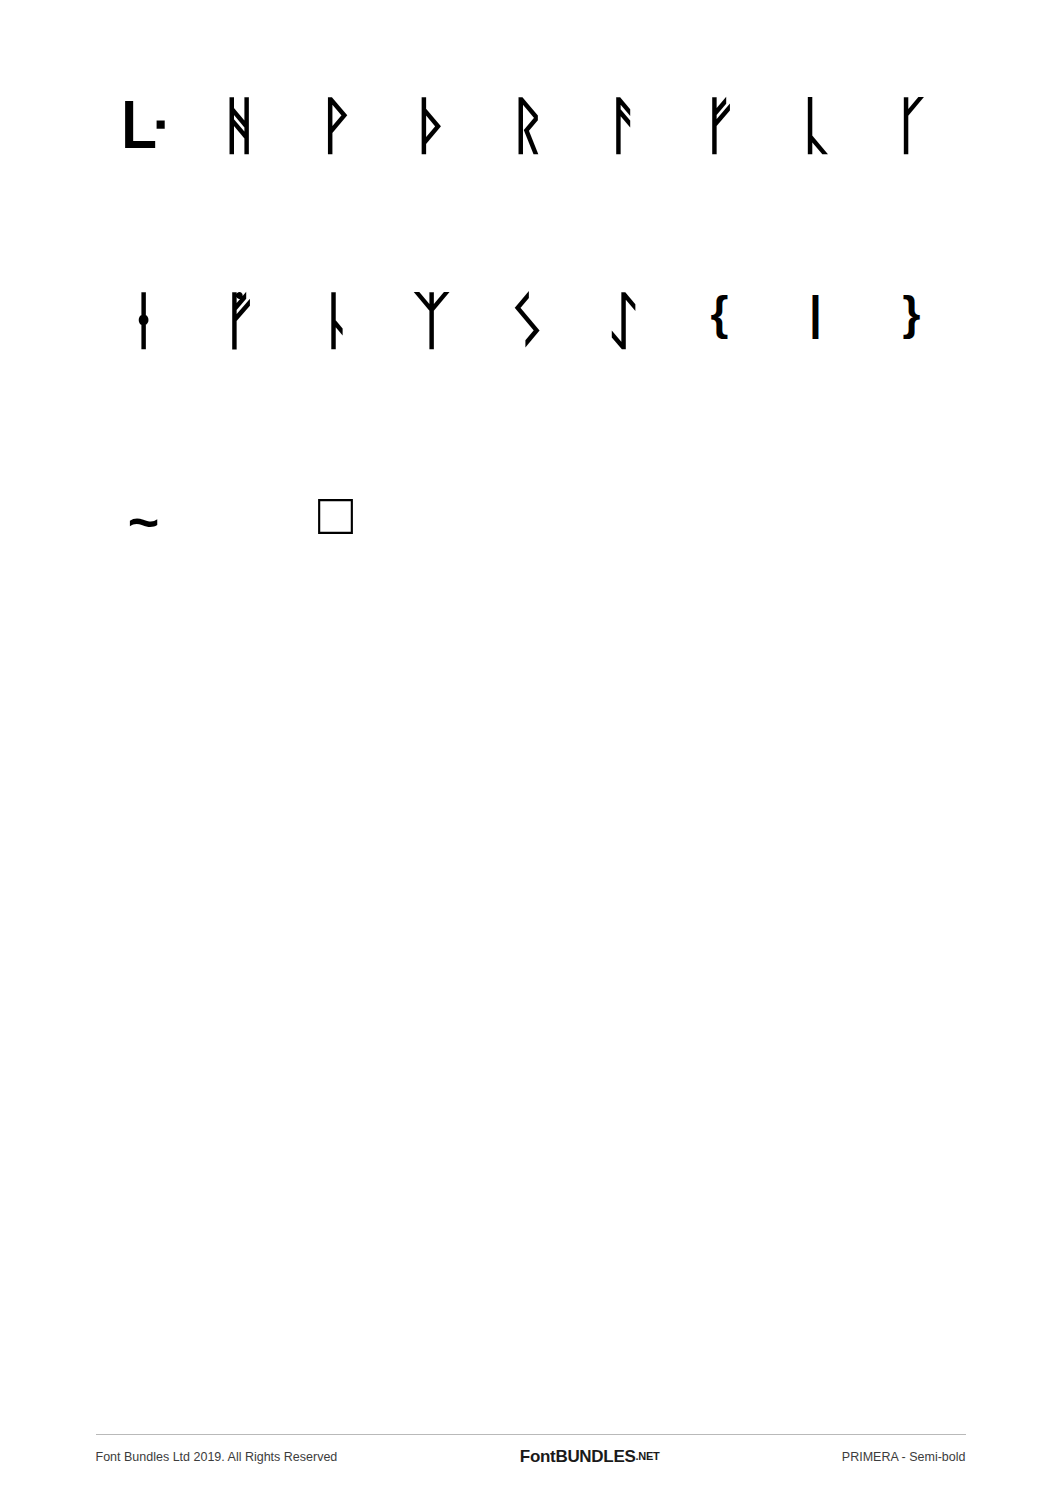ᒷ
ᚻ
ᚹ
ᚦ
ᚱ
ᚨ
ᚠ
ᚳ
ᚴ
ᚽ
ᚡ
ᚿ
ᛉ
ᛊ
ᛇ
{
|
}
~
□
Font Bundles Ltd 2019. All Rights Reserved
FontBUNDLES.NET
PRIMERA - Semi-bold